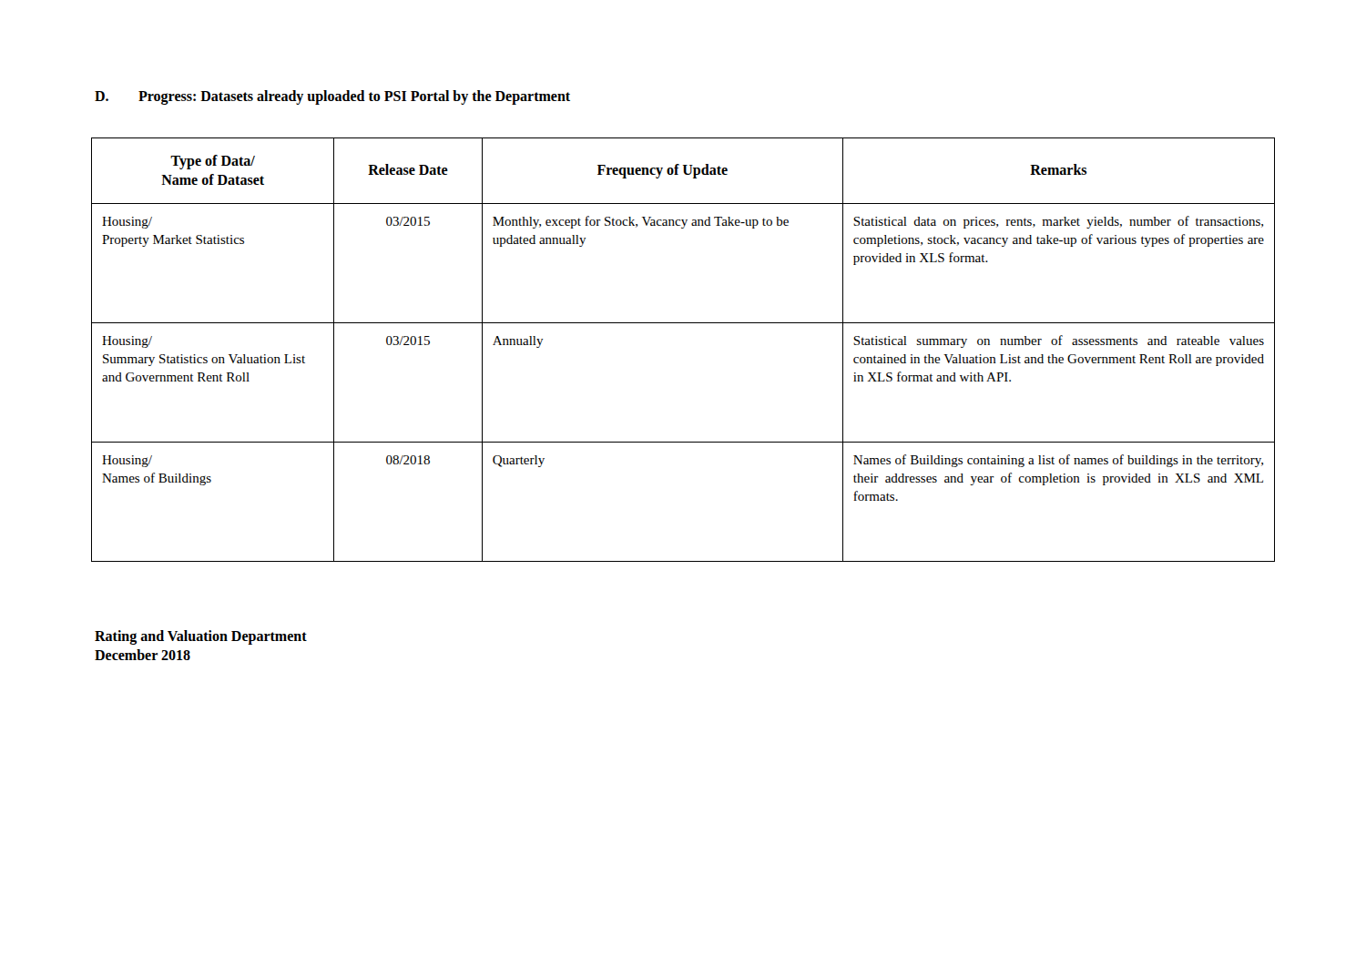D. Progress: Datasets already uploaded to PSI Portal by the Department
| Type of Data/ Name of Dataset | Release Date | Frequency of Update | Remarks |
| --- | --- | --- | --- |
| Housing/ Property Market Statistics | 03/2015 | Monthly, except for Stock, Vacancy and Take-up to be updated annually | Statistical data on prices, rents, market yields, number of transactions, completions, stock, vacancy and take-up of various types of properties are provided in XLS format. |
| Housing/ Summary Statistics on Valuation List and Government Rent Roll | 03/2015 | Annually | Statistical summary on number of assessments and rateable values contained in the Valuation List and the Government Rent Roll are provided in XLS format and with API. |
| Housing/ Names of Buildings | 08/2018 | Quarterly | Names of Buildings containing a list of names of buildings in the territory, their addresses and year of completion is provided in XLS and XML formats. |
Rating and Valuation Department
December 2018